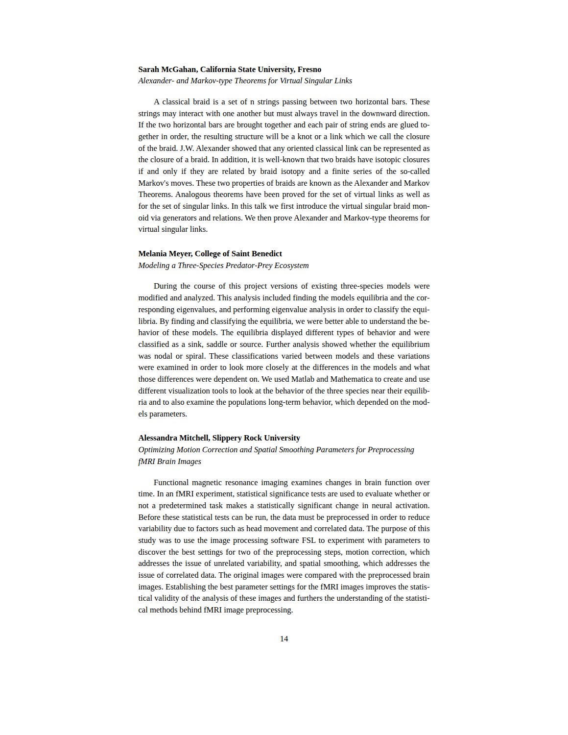Sarah McGahan, California State University, Fresno
Alexander- and Markov-type Theorems for Virtual Singular Links
A classical braid is a set of n strings passing between two horizontal bars. These strings may interact with one another but must always travel in the downward direction. If the two horizontal bars are brought together and each pair of string ends are glued together in order, the resulting structure will be a knot or a link which we call the closure of the braid. J.W. Alexander showed that any oriented classical link can be represented as the closure of a braid. In addition, it is well-known that two braids have isotopic closures if and only if they are related by braid isotopy and a finite series of the so-called Markov's moves. These two properties of braids are known as the Alexander and Markov Theorems. Analogous theorems have been proved for the set of virtual links as well as for the set of singular links. In this talk we first introduce the virtual singular braid monoid via generators and relations. We then prove Alexander and Markov-type theorems for virtual singular links.
Melania Meyer, College of Saint Benedict
Modeling a Three-Species Predator-Prey Ecosystem
During the course of this project versions of existing three-species models were modified and analyzed. This analysis included finding the models equilibria and the corresponding eigenvalues, and performing eigenvalue analysis in order to classify the equilibria. By finding and classifying the equilibria, we were better able to understand the behavior of these models. The equilibria displayed different types of behavior and were classified as a sink, saddle or source. Further analysis showed whether the equilibrium was nodal or spiral. These classifications varied between models and these variations were examined in order to look more closely at the differences in the models and what those differences were dependent on. We used Matlab and Mathematica to create and use different visualization tools to look at the behavior of the three species near their equilibria and to also examine the populations long-term behavior, which depended on the models parameters.
Alessandra Mitchell, Slippery Rock University
Optimizing Motion Correction and Spatial Smoothing Parameters for Preprocessing fMRI Brain Images
Functional magnetic resonance imaging examines changes in brain function over time. In an fMRI experiment, statistical significance tests are used to evaluate whether or not a predetermined task makes a statistically significant change in neural activation. Before these statistical tests can be run, the data must be preprocessed in order to reduce variability due to factors such as head movement and correlated data. The purpose of this study was to use the image processing software FSL to experiment with parameters to discover the best settings for two of the preprocessing steps, motion correction, which addresses the issue of unrelated variability, and spatial smoothing, which addresses the issue of correlated data. The original images were compared with the preprocessed brain images. Establishing the best parameter settings for the fMRI images improves the statistical validity of the analysis of these images and furthers the understanding of the statistical methods behind fMRI image preprocessing.
14